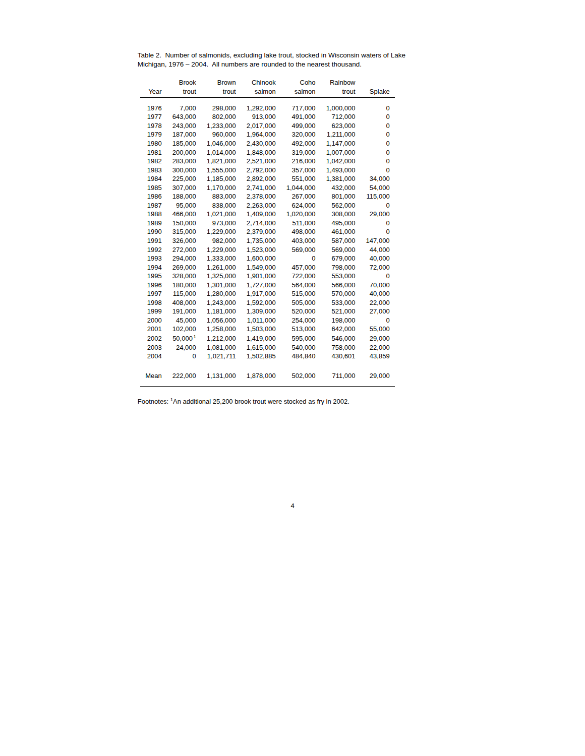Table 2. Number of salmonids, excluding lake trout, stocked in Wisconsin waters of Lake Michigan, 1976 – 2004. All numbers are rounded to the nearest thousand.
| | Brook | Brown | Chinook | Coho | Rainbow | |
| --- | --- | --- | --- | --- | --- | --- |
| Year | trout | trout | salmon | salmon | trout | Splake |
| 1976 | 7,000 | 298,000 | 1,292,000 | 717,000 | 1,000,000 | 0 |
| 1977 | 643,000 | 802,000 | 913,000 | 491,000 | 712,000 | 0 |
| 1978 | 243,000 | 1,233,000 | 2,017,000 | 499,000 | 623,000 | 0 |
| 1979 | 187,000 | 960,000 | 1,964,000 | 320,000 | 1,211,000 | 0 |
| 1980 | 185,000 | 1,046,000 | 2,430,000 | 492,000 | 1,147,000 | 0 |
| 1981 | 200,000 | 1,014,000 | 1,848,000 | 319,000 | 1,007,000 | 0 |
| 1982 | 283,000 | 1,821,000 | 2,521,000 | 216,000 | 1,042,000 | 0 |
| 1983 | 300,000 | 1,555,000 | 2,792,000 | 357,000 | 1,493,000 | 0 |
| 1984 | 225,000 | 1,185,000 | 2,892,000 | 551,000 | 1,381,000 | 34,000 |
| 1985 | 307,000 | 1,170,000 | 2,741,000 | 1,044,000 | 432,000 | 54,000 |
| 1986 | 188,000 | 883,000 | 2,378,000 | 267,000 | 801,000 | 115,000 |
| 1987 | 95,000 | 838,000 | 2,263,000 | 624,000 | 562,000 | 0 |
| 1988 | 466,000 | 1,021,000 | 1,409,000 | 1,020,000 | 308,000 | 29,000 |
| 1989 | 150,000 | 973,000 | 2,714,000 | 511,000 | 495,000 | 0 |
| 1990 | 315,000 | 1,229,000 | 2,379,000 | 498,000 | 461,000 | 0 |
| 1991 | 326,000 | 982,000 | 1,735,000 | 403,000 | 587,000 | 147,000 |
| 1992 | 272,000 | 1,229,000 | 1,523,000 | 569,000 | 569,000 | 44,000 |
| 1993 | 294,000 | 1,333,000 | 1,600,000 | 0 | 679,000 | 40,000 |
| 1994 | 269,000 | 1,261,000 | 1,549,000 | 457,000 | 798,000 | 72,000 |
| 1995 | 328,000 | 1,325,000 | 1,901,000 | 722,000 | 553,000 | 0 |
| 1996 | 180,000 | 1,301,000 | 1,727,000 | 564,000 | 566,000 | 70,000 |
| 1997 | 115,000 | 1,280,000 | 1,917,000 | 515,000 | 570,000 | 40,000 |
| 1998 | 408,000 | 1,243,000 | 1,592,000 | 505,000 | 533,000 | 22,000 |
| 1999 | 191,000 | 1,181,000 | 1,309,000 | 520,000 | 521,000 | 27,000 |
| 2000 | 45,000 | 1,056,000 | 1,011,000 | 254,000 | 198,000 | 0 |
| 2001 | 102,000 | 1,258,000 | 1,503,000 | 513,000 | 642,000 | 55,000 |
| 2002 | 50,000 1 | 1,212,000 | 1,419,000 | 595,000 | 546,000 | 29,000 |
| 2003 | 24,000 | 1,081,000 | 1,615,000 | 540,000 | 758,000 | 22,000 |
| 2004 | 0 | 1,021,711 | 1,502,885 | 484,840 | 430,601 | 43,859 |
| Mean | 222,000 | 1,131,000 | 1,878,000 | 502,000 | 711,000 | 29,000 |
Footnotes: 1 An additional 25,200 brook trout were stocked as fry in 2002.
4